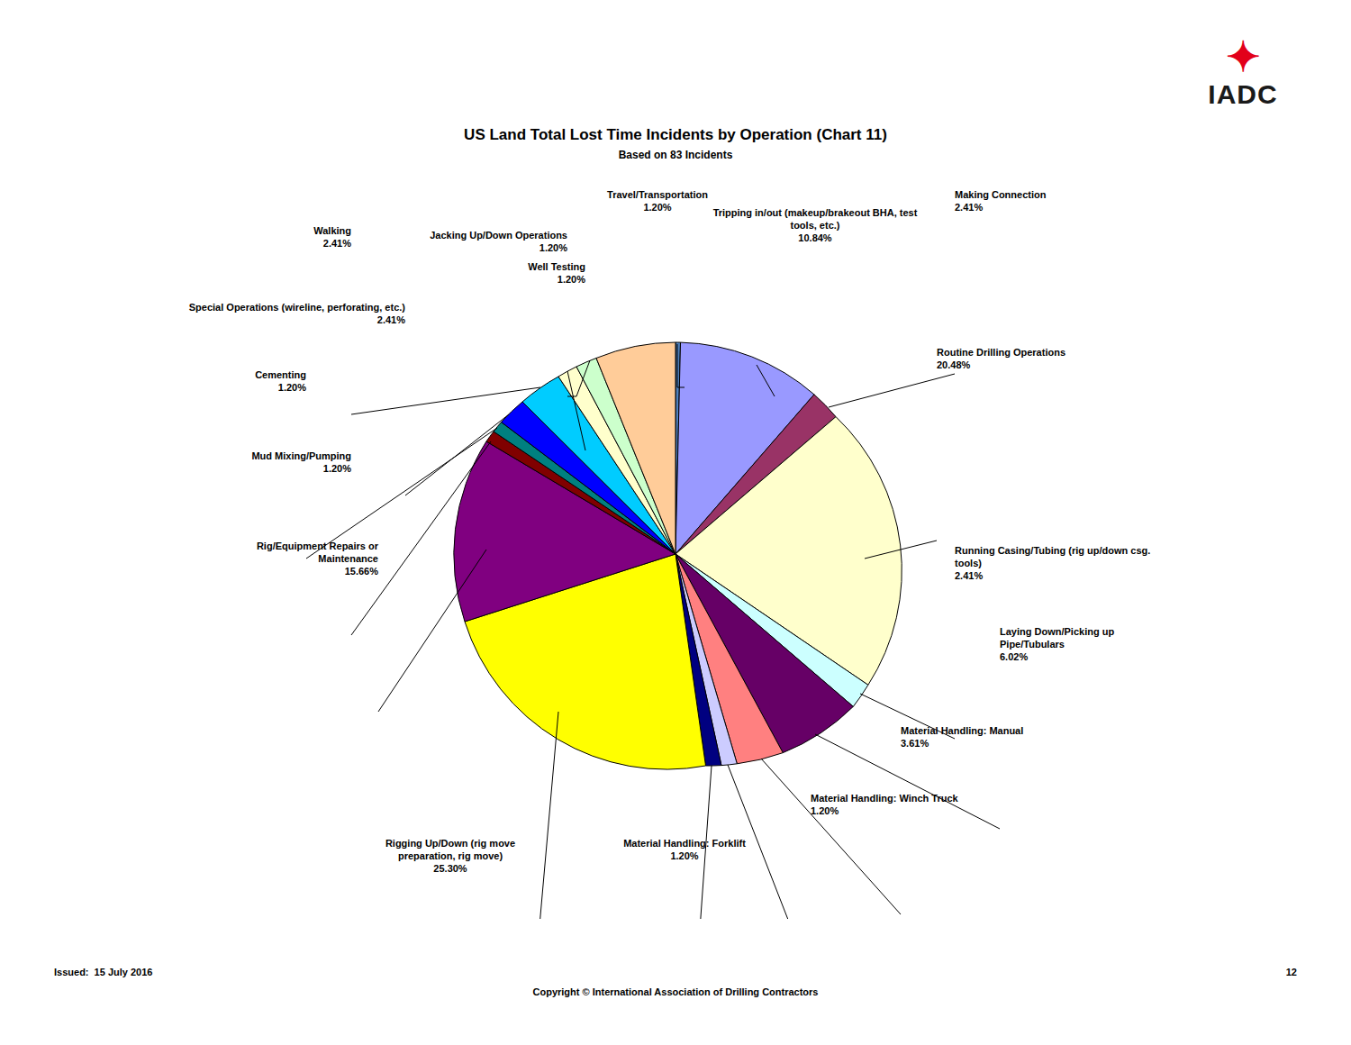✦
IADC
US Land Total Lost Time Incidents by Operation (Chart 11)
Based on 83 Incidents
Travel/Transportation
1.20%
Tripping in/out (makeup/brakeout BHA, test tools, etc.)
10.84%
Making Connection
2.41%
Routine Drilling Operations
20.48%
Running Casing/Tubing (rig up/down csg. tools)
2.41%
Laying Down/Picking up Pipe/Tubulars
6.02%
Material Handling: Manual
3.61%
Material Handling: Winch Truck
1.20%
Material Handling: Forklift
1.20%
Rigging Up/Down (rig move preparation, rig move)
25.30%
Rig/Equipment Repairs or Maintenance
15.66%
Mud Mixing/Pumping
1.20%
Cementing
1.20%
Special Operations (wireline, perforating, etc.)
2.41%
Walking
2.41%
Well Testing
1.20%
Jacking Up/Down Operations
1.20%
Issued: 15 July 2016
12
Copyright © International Association of Drilling Contractors